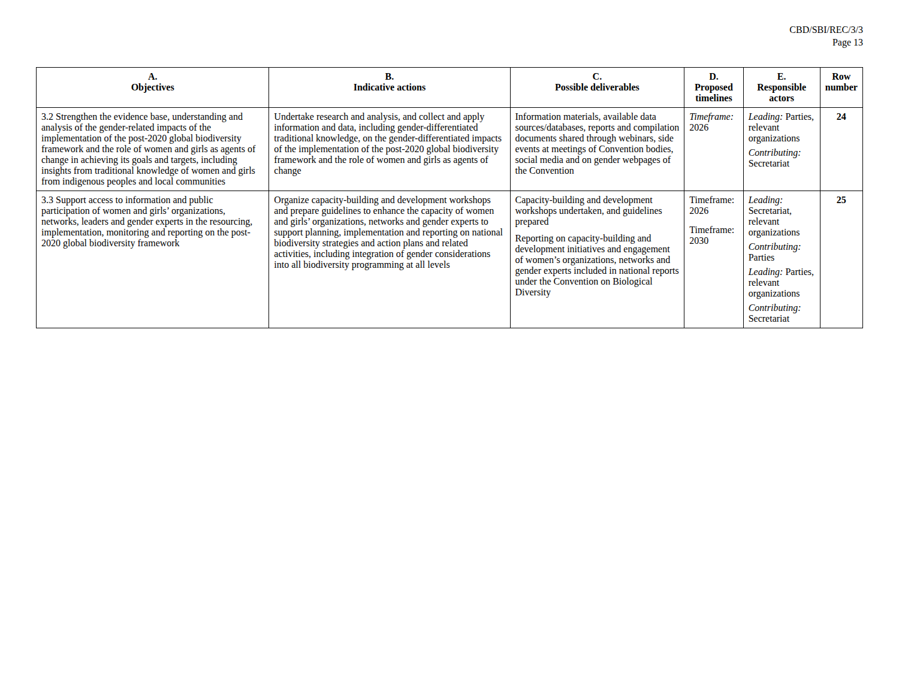CBD/SBI/REC/3/3 Page 13
| A. Objectives | B. Indicative actions | C. Possible deliverables | D. Proposed timelines | E. Responsible actors | Row number |
| --- | --- | --- | --- | --- | --- |
| 3.2 Strengthen the evidence base, understanding and analysis of the gender-related impacts of the implementation of the post-2020 global biodiversity framework and the role of women and girls as agents of change in achieving its goals and targets, including insights from traditional knowledge of women and girls from indigenous peoples and local communities | Undertake research and analysis, and collect and apply information and data, including gender-differentiated traditional knowledge, on the gender-differentiated impacts of the implementation of the post-2020 global biodiversity framework and the role of women and girls as agents of change | Information materials, available data sources/databases, reports and compilation documents shared through webinars, side events at meetings of Convention bodies, social media and on gender webpages of the Convention | Timeframe: 2026 | Leading: Parties, relevant organizations Contributing: Secretariat | 24 |
| 3.3 Support access to information and public participation of women and girls’ organizations, networks, leaders and gender experts in the resourcing, implementation, monitoring and reporting on the post-2020 global biodiversity framework | Organize capacity-building and development workshops and prepare guidelines to enhance the capacity of women and girls’ organizations, networks and gender experts to support planning, implementation and reporting on national biodiversity strategies and action plans and related activities, including integration of gender considerations into all biodiversity programming at all levels | Capacity-building and development workshops undertaken, and guidelines prepared Reporting on capacity-building and development initiatives and engagement of women’s organizations, networks and gender experts included in national reports under the Convention on Biological Diversity | Timeframe: 2026 Timeframe: 2030 | Leading: Secretariat, relevant organizations Contributing: Parties Leading: Parties, relevant organizations Contributing: Secretariat | 25 |